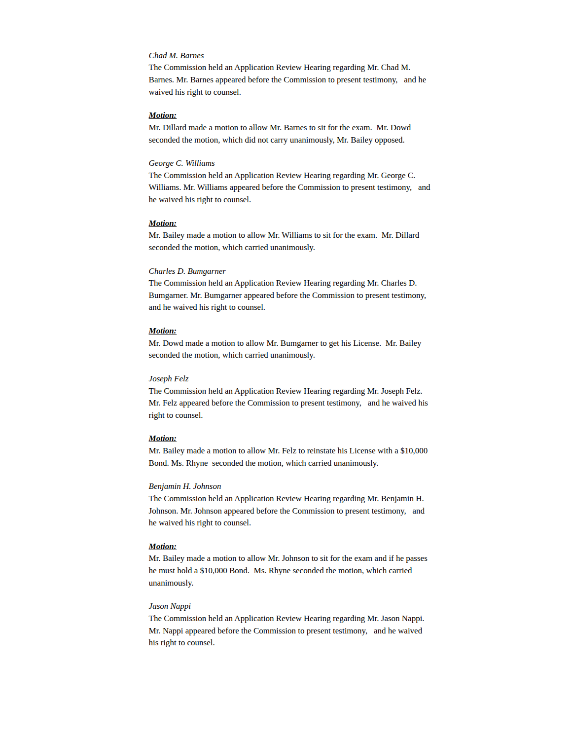Chad M. Barnes
The Commission held an Application Review Hearing regarding Mr. Chad M. Barnes. Mr. Barnes appeared before the Commission to present testimony, and he waived his right to counsel.
Motion:
Mr. Dillard made a motion to allow Mr. Barnes to sit for the exam. Mr. Dowd seconded the motion, which did not carry unanimously, Mr. Bailey opposed.
George C. Williams
The Commission held an Application Review Hearing regarding Mr. George C. Williams. Mr. Williams appeared before the Commission to present testimony, and he waived his right to counsel.
Motion:
Mr. Bailey made a motion to allow Mr. Williams to sit for the exam. Mr. Dillard seconded the motion, which carried unanimously.
Charles D. Bumgarner
The Commission held an Application Review Hearing regarding Mr. Charles D. Bumgarner. Mr. Bumgarner appeared before the Commission to present testimony, and he waived his right to counsel.
Motion:
Mr. Dowd made a motion to allow Mr. Bumgarner to get his License. Mr. Bailey seconded the motion, which carried unanimously.
Joseph Felz
The Commission held an Application Review Hearing regarding Mr. Joseph Felz. Mr. Felz appeared before the Commission to present testimony, and he waived his right to counsel.
Motion:
Mr. Bailey made a motion to allow Mr. Felz to reinstate his License with a $10,000 Bond. Ms. Rhyne seconded the motion, which carried unanimously.
Benjamin H. Johnson
The Commission held an Application Review Hearing regarding Mr. Benjamin H. Johnson. Mr. Johnson appeared before the Commission to present testimony, and he waived his right to counsel.
Motion:
Mr. Bailey made a motion to allow Mr. Johnson to sit for the exam and if he passes he must hold a $10,000 Bond. Ms. Rhyne seconded the motion, which carried unanimously.
Jason Nappi
The Commission held an Application Review Hearing regarding Mr. Jason Nappi. Mr. Nappi appeared before the Commission to present testimony, and he waived his right to counsel.